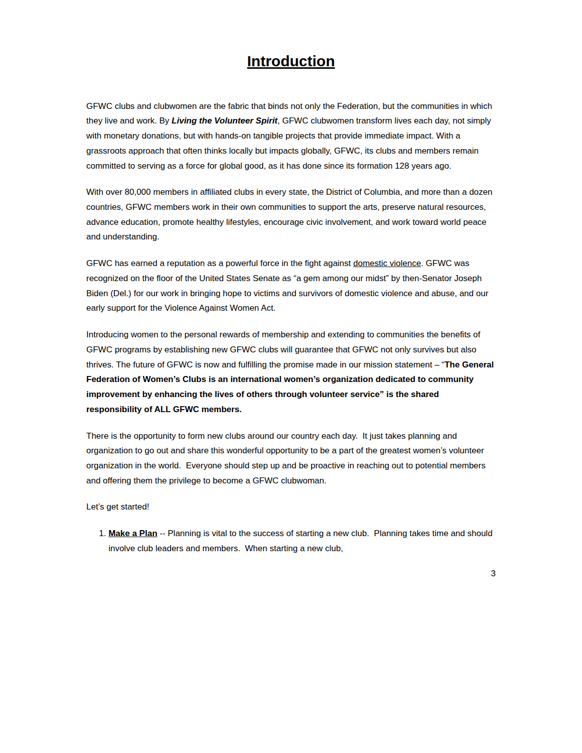Introduction
GFWC clubs and clubwomen are the fabric that binds not only the Federation, but the communities in which they live and work. By Living the Volunteer Spirit, GFWC clubwomen transform lives each day, not simply with monetary donations, but with hands-on tangible projects that provide immediate impact. With a grassroots approach that often thinks locally but impacts globally, GFWC, its clubs and members remain committed to serving as a force for global good, as it has done since its formation 128 years ago.
With over 80,000 members in affiliated clubs in every state, the District of Columbia, and more than a dozen countries, GFWC members work in their own communities to support the arts, preserve natural resources, advance education, promote healthy lifestyles, encourage civic involvement, and work toward world peace and understanding.
GFWC has earned a reputation as a powerful force in the fight against domestic violence. GFWC was recognized on the floor of the United States Senate as “a gem among our midst” by then-Senator Joseph Biden (Del.) for our work in bringing hope to victims and survivors of domestic violence and abuse, and our early support for the Violence Against Women Act.
Introducing women to the personal rewards of membership and extending to communities the benefits of GFWC programs by establishing new GFWC clubs will guarantee that GFWC not only survives but also thrives. The future of GFWC is now and fulfilling the promise made in our mission statement – “The General Federation of Women’s Clubs is an international women’s organization dedicated to community improvement by enhancing the lives of others through volunteer service” is the shared responsibility of ALL GFWC members.
There is the opportunity to form new clubs around our country each day. It just takes planning and organization to go out and share this wonderful opportunity to be a part of the greatest women’s volunteer organization in the world. Everyone should step up and be proactive in reaching out to potential members and offering them the privilege to become a GFWC clubwoman.
Let’s get started!
Make a Plan -- Planning is vital to the success of starting a new club. Planning takes time and should involve club leaders and members. When starting a new club,
3